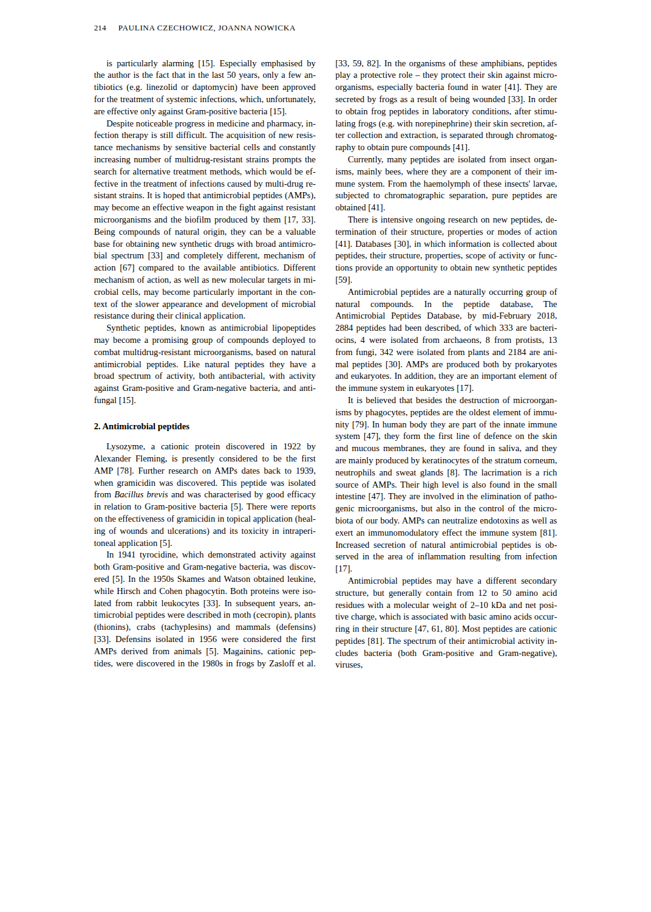214 PAULINA CZECHOWICZ, JOANNA NOWICKA
is particularly alarming [15]. Especially emphasised by the author is the fact that in the last 50 years, only a few antibiotics (e.g. linezolid or daptomycin) have been approved for the treatment of systemic infections, which, unfortunately, are effective only against Gram-positive bacteria [15].
Despite noticeable progress in medicine and pharmacy, infection therapy is still difficult. The acquisition of new resistance mechanisms by sensitive bacterial cells and constantly increasing number of multidrug-resistant strains prompts the search for alternative treatment methods, which would be effective in the treatment of infections caused by multi-drug resistant strains. It is hoped that antimicrobial peptides (AMPs), may become an effective weapon in the fight against resistant microorganisms and the biofilm produced by them [17, 33]. Being compounds of natural origin, they can be a valuable base for obtaining new synthetic drugs with broad antimicrobial spectrum [33] and completely different, mechanism of action [67] compared to the available antibiotics. Different mechanism of action, as well as new molecular targets in microbial cells, may become particularly important in the context of the slower appearance and development of microbial resistance during their clinical application.
Synthetic peptides, known as antimicrobial lipopeptides may become a promising group of compounds deployed to combat multidrug-resistant microorganisms, based on natural antimicrobial peptides. Like natural peptides they have a broad spectrum of activity, both antibacterial, with activity against Gram-positive and Gram-negative bacteria, and antifungal [15].
2. Antimicrobial peptides
Lysozyme, a cationic protein discovered in 1922 by Alexander Fleming, is presently considered to be the first AMP [78]. Further research on AMPs dates back to 1939, when gramicidin was discovered. This peptide was isolated from Bacillus brevis and was characterised by good efficacy in relation to Gram-positive bacteria [5]. There were reports on the effectiveness of gramicidin in topical application (healing of wounds and ulcerations) and its toxicity in intraperitoneal application [5].
In 1941 tyrocidine, which demonstrated activity against both Gram-positive and Gram-negative bacteria, was discovered [5]. In the 1950s Skames and Watson obtained leukine, while Hirsch and Cohen phagocytin. Both proteins were isolated from rabbit leukocytes [33]. In subsequent years, antimicrobial peptides were described in moth (cecropin), plants (thionins), crabs (tachyplesins) and mammals (defensins) [33]. Defensins isolated in 1956 were considered the first AMPs derived from animals [5]. Magainins, cationic peptides, were discovered in the 1980s in frogs by Zasloff et al. [33, 59, 82]. In the organisms of these amphibians, peptides play a protective role – they protect their skin against microorganisms, especially bacteria found in water [41]. They are secreted by frogs as a result of being wounded [33]. In order to obtain frog peptides in laboratory conditions, after stimulating frogs (e.g. with norepinephrine) their skin secretion, after collection and extraction, is separated through chromatography to obtain pure compounds [41].
Currently, many peptides are isolated from insect organisms, mainly bees, where they are a component of their immune system. From the haemolymph of these insects' larvae, subjected to chromatographic separation, pure peptides are obtained [41].
There is intensive ongoing research on new peptides, determination of their structure, properties or modes of action [41]. Databases [30], in which information is collected about peptides, their structure, properties, scope of activity or functions provide an opportunity to obtain new synthetic peptides [59].
Antimicrobial peptides are a naturally occurring group of natural compounds. In the peptide database, The Antimicrobial Peptides Database, by mid-February 2018, 2884 peptides had been described, of which 333 are bacteriocins, 4 were isolated from archaeons, 8 from protists, 13 from fungi, 342 were isolated from plants and 2184 are animal peptides [30]. AMPs are produced both by prokaryotes and eukaryotes. In addition, they are an important element of the immune system in eukaryotes [17].
It is believed that besides the destruction of microorganisms by phagocytes, peptides are the oldest element of immunity [79]. In human body they are part of the innate immune system [47], they form the first line of defence on the skin and mucous membranes, they are found in saliva, and they are mainly produced by keratinocytes of the stratum corneum, neutrophils and sweat glands [8]. The lacrimation is a rich source of AMPs. Their high level is also found in the small intestine [47]. They are involved in the elimination of pathogenic microorganisms, but also in the control of the microbiota of our body. AMPs can neutralize endotoxins as well as exert an immunomodulatory effect the immune system [81]. Increased secretion of natural antimicrobial peptides is observed in the area of inflammation resulting from infection [17].
Antimicrobial peptides may have a different secondary structure, but generally contain from 12 to 50 amino acid residues with a molecular weight of 2–10 kDa and net positive charge, which is associated with basic amino acids occurring in their structure [47, 61, 80]. Most peptides are cationic peptides [81]. The spectrum of their antimicrobial activity includes bacteria (both Gram-positive and Gram-negative), viruses,